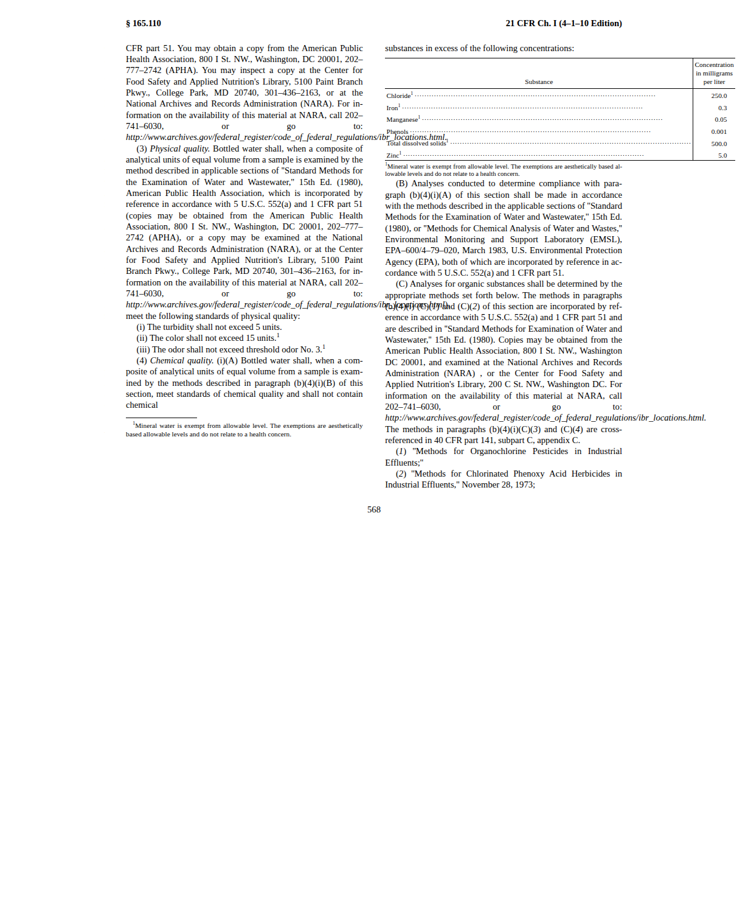§ 165.110
21 CFR Ch. I (4–1–10 Edition)
CFR part 51. You may obtain a copy from the American Public Health Association, 800 I St. NW., Washington, DC 20001, 202–777–2742 (APHA). You may inspect a copy at the Center for Food Safety and Applied Nutrition's Library, 5100 Paint Branch Pkwy., College Park, MD 20740, 301–436–2163, or at the National Archives and Records Administration (NARA). For information on the availability of this material at NARA, call 202–741–6030, or go to: http://www.archives.gov/federal_register/code_of_federal_regulations/ibr_locations.html.
(3) Physical quality. Bottled water shall, when a composite of analytical units of equal volume from a sample is examined by the method described in applicable sections of ''Standard Methods for the Examination of Water and Wastewater,'' 15th Ed. (1980), American Public Health Association, which is incorporated by reference in accordance with 5 U.S.C. 552(a) and 1 CFR part 51 (copies may be obtained from the American Public Health Association, 800 I St. NW., Washington, DC 20001, 202–777–2742 (APHA), or a copy may be examined at the National Archives and Records Administration (NARA), or at the Center for Food Safety and Applied Nutrition's Library, 5100 Paint Branch Pkwy., College Park, MD 20740, 301–436–2163, for information on the availability of this material at NARA, call 202–741–6030, or go to: http://www.archives.gov/federal_register/code_of_federal_regulations/ibr_locations.html), meet the following standards of physical quality:
(i) The turbidity shall not exceed 5 units.
(ii) The color shall not exceed 15 units.1
(iii) The odor shall not exceed threshold odor No. 3.1
(4) Chemical quality. (i)(A) Bottled water shall, when a composite of analytical units of equal volume from a sample is examined by the methods described in paragraph (b)(4)(i)(B) of this section, meet standards of chemical quality and shall not contain chemical
1Mineral water is exempt from allowable level. The exemptions are aesthetically based allowable levels and do not relate to a health concern.
substances in excess of the following concentrations:
| Substance | Concentration in milligrams per liter |
| --- | --- |
| Chloride 1 | 250.0 |
| Iron 1 | 0.3 |
| Manganese 1 | 0.05 |
| Phenols | 0.001 |
| Total dissolved solids 1 | 500.0 |
| Zinc 1 | 5.0 |
1Mineral water is exempt from allowable level. The exemptions are aesthetically based allowable levels and do not relate to a health concern.
(B) Analyses conducted to determine compliance with paragraph (b)(4)(i)(A) of this section shall be made in accordance with the methods described in the applicable sections of ''Standard Methods for the Examination of Water and Wastewater,'' 15th Ed. (1980), or ''Methods for Chemical Analysis of Water and Wastes,'' Environmental Monitoring and Support Laboratory (EMSL), EPA–600/4–79–020, March 1983, U.S. Environmental Protection Agency (EPA), both of which are incorporated by reference in accordance with 5 U.S.C. 552(a) and 1 CFR part 51.
(C) Analyses for organic substances shall be determined by the appropriate methods set forth below. The methods in paragraphs (b)(4)(i) (C)(1) and (C)(2) of this section are incorporated by reference in accordance with 5 U.S.C. 552(a) and 1 CFR part 51 and are described in ''Standard Methods for Examination of Water and Wastewater,'' 15th Ed. (1980). Copies may be obtained from the American Public Health Association, 800 I St. NW., Washington DC 20001, and examined at the National Archives and Records Administration (NARA) , or the Center for Food Safety and Applied Nutrition's Library, 200 C St. NW., Washington DC. For information on the availability of this material at NARA, call 202–741–6030, or go to: http://www.archives.gov/federal_register/code_of_federal_regulations/ibr_locations.html. The methods in paragraphs (b)(4)(i)(C)(3) and (C)(4) are cross-referenced in 40 CFR part 141, subpart C, appendix C.
(1) ''Methods for Organochlorine Pesticides in Industrial Effluents;''
(2) ''Methods for Chlorinated Phenoxy Acid Herbicides in Industrial Effluents,'' November 28, 1973;
568